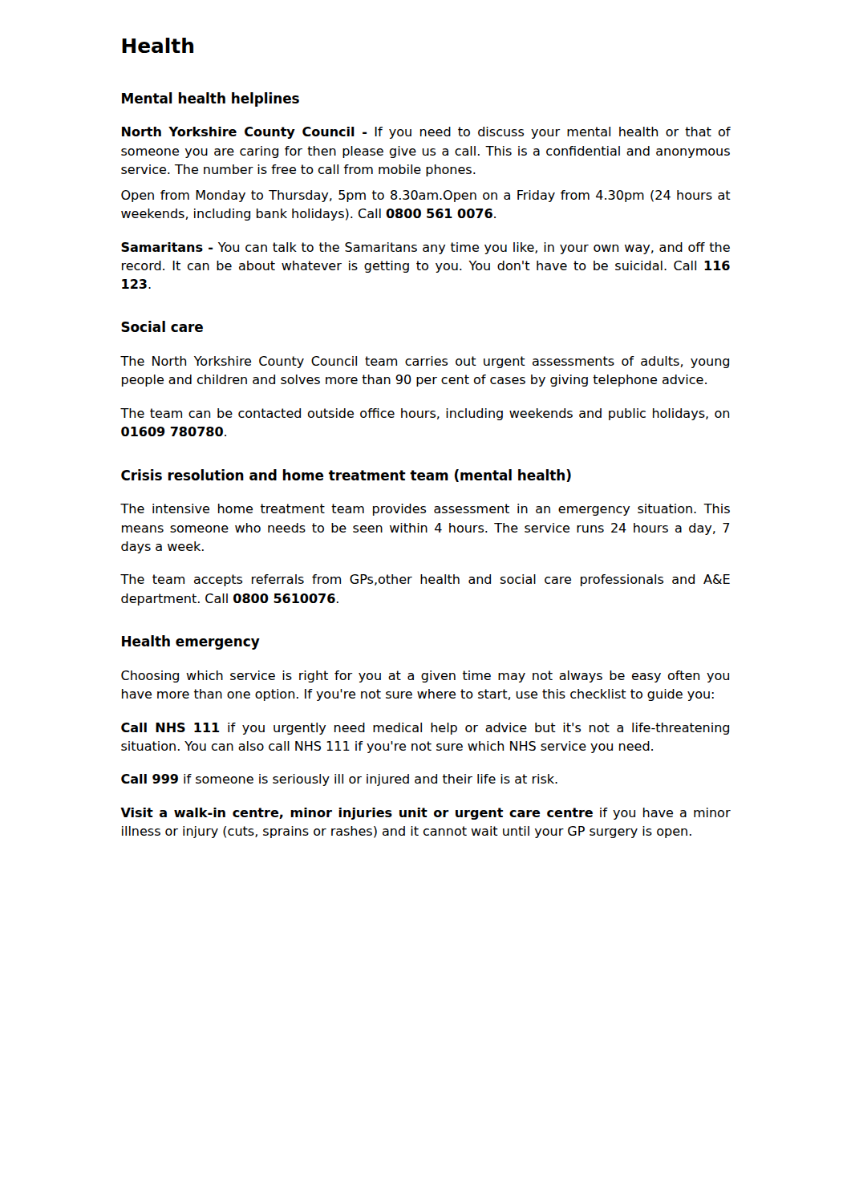Health
Mental health helplines
North Yorkshire County Council - If you need to discuss your mental health or that of someone you are caring for then please give us a call. This is a confidential and anonymous service. The number is free to call from mobile phones.
Open from Monday to Thursday, 5pm to 8.30am.Open on a Friday from 4.30pm (24 hours at weekends, including bank holidays). Call 0800 561 0076.
Samaritans - You can talk to the Samaritans any time you like, in your own way, and off the record. It can be about whatever is getting to you. You don't have to be suicidal. Call 116 123.
Social care
The North Yorkshire County Council team carries out urgent assessments of adults, young people and children and solves more than 90 per cent of cases by giving telephone advice.
The team can be contacted outside office hours, including weekends and public holidays, on 01609 780780.
Crisis resolution and home treatment team (mental health)
The intensive home treatment team provides assessment in an emergency situation. This means someone who needs to be seen within 4 hours. The service runs 24 hours a day, 7 days a week.
The team accepts referrals from GPs,other health and social care professionals and A&E department. Call 0800 5610076.
Health emergency
Choosing which service is right for you at a given time may not always be easy often you have more than one option. If you're not sure where to start, use this checklist to guide you:
Call NHS 111 if you urgently need medical help or advice but it's not a life-threatening situation. You can also call NHS 111 if you're not sure which NHS service you need.
Call 999 if someone is seriously ill or injured and their life is at risk.
Visit a walk-in centre, minor injuries unit or urgent care centre if you have a minor illness or injury (cuts, sprains or rashes) and it cannot wait until your GP surgery is open.